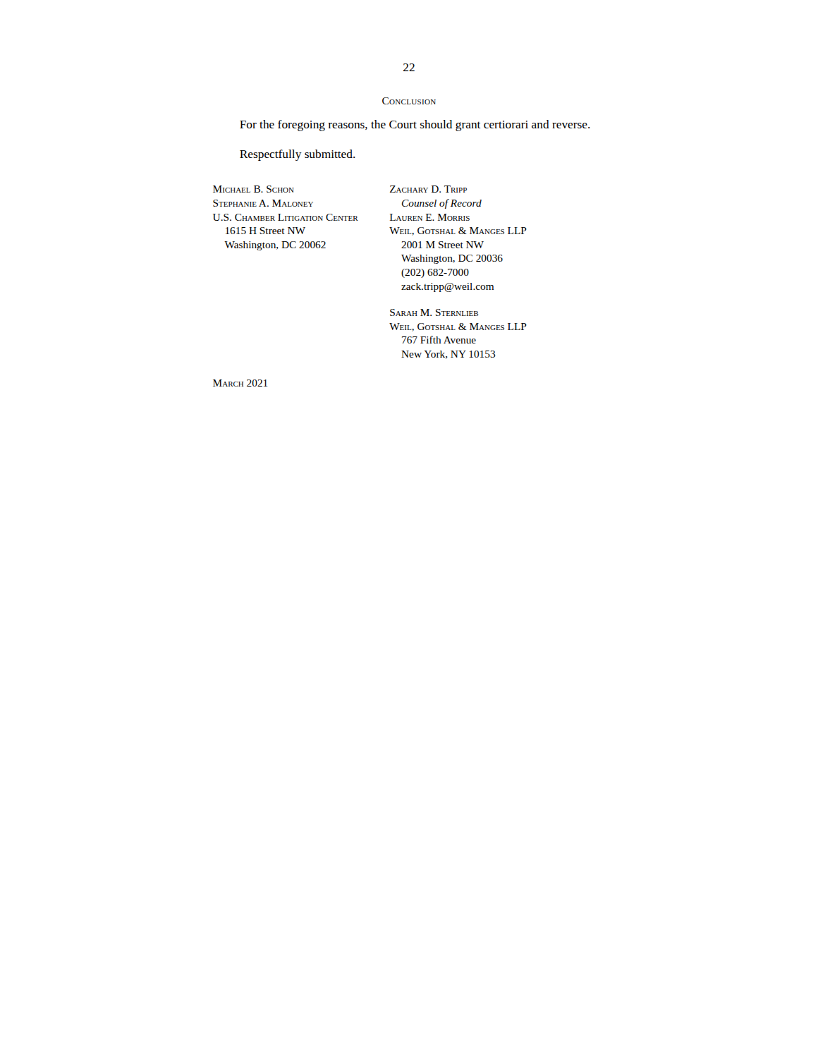22
Conclusion
For the foregoing reasons, the Court should grant certiorari and reverse.
Respectfully submitted.
| Michael B. Schon Stephanie A. Maloney U.S. Chamber Litigation Center 1615 H Street NW Washington, DC 20062 | Zachary D. Tripp Counsel of Record Lauren E. Morris Weil, Gotshal & Manges LLP 2001 M Street NW Washington, DC 20036 (202) 682-7000 zack.tripp@weil.com Sarah M. Sternlieb Weil, Gotshal & Manges LLP 767 Fifth Avenue New York, NY 10153 |
March 2021